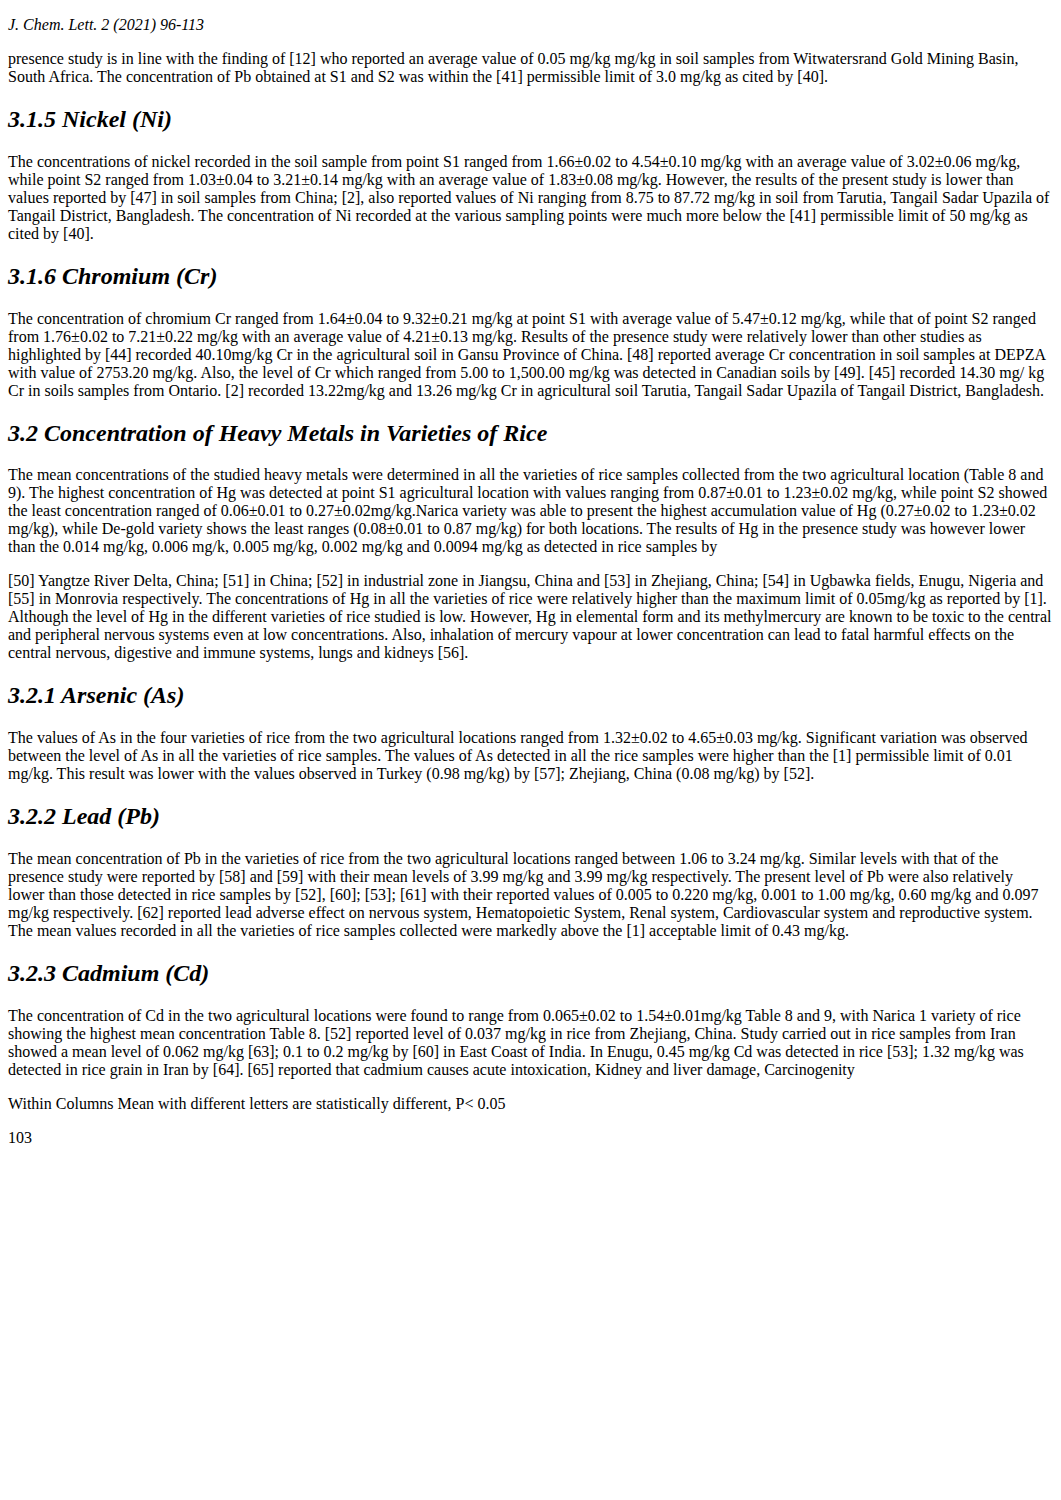J. Chem. Lett. 2 (2021) 96-113
presence study is in line with the finding of [12] who reported an average value of 0.05 mg/kg mg/kg in soil samples from Witwatersrand Gold Mining Basin, South Africa. The concentration of Pb obtained at S1 and S2 was within the [41] permissible limit of 3.0 mg/kg as cited by [40].
3.1.5 Nickel (Ni)
The concentrations of nickel recorded in the soil sample from point S1 ranged from 1.66±0.02 to 4.54±0.10 mg/kg with an average value of 3.02±0.06 mg/kg, while point S2 ranged from 1.03±0.04 to 3.21±0.14 mg/kg with an average value of 1.83±0.08 mg/kg. However, the results of the present study is lower than values reported by [47] in soil samples from China; [2], also reported values of Ni ranging from 8.75 to 87.72 mg/kg in soil from Tarutia, Tangail Sadar Upazila of Tangail District, Bangladesh. The concentration of Ni recorded at the various sampling points were much more below the [41] permissible limit of 50 mg/kg as cited by [40].
3.1.6 Chromium (Cr)
The concentration of chromium Cr ranged from 1.64±0.04 to 9.32±0.21 mg/kg at point S1 with average value of 5.47±0.12 mg/kg, while that of point S2 ranged from 1.76±0.02 to 7.21±0.22 mg/kg with an average value of 4.21±0.13 mg/kg. Results of the presence study were relatively lower than other studies as highlighted by [44] recorded 40.10mg/kg Cr in the agricultural soil in Gansu Province of China. [48] reported average Cr concentration in soil samples at DEPZA with value of 2753.20 mg/kg. Also, the level of Cr which ranged from 5.00 to 1,500.00 mg/kg was detected in Canadian soils by [49]. [45] recorded 14.30 mg/ kg Cr in soils samples from Ontario. [2] recorded 13.22mg/kg and 13.26 mg/kg Cr in agricultural soil Tarutia, Tangail Sadar Upazila of Tangail District, Bangladesh.
3.2 Concentration of Heavy Metals in Varieties of Rice
The mean concentrations of the studied heavy metals were determined in all the varieties of rice samples collected from the two agricultural location (Table 8 and 9). The highest concentration of Hg was detected at point S1 agricultural location with values ranging from 0.87±0.01 to 1.23±0.02 mg/kg, while point S2 showed the least concentration ranged of 0.06±0.01 to 0.27±0.02mg/kg.Narica variety was able to present the highest accumulation value of Hg (0.27±0.02 to 1.23±0.02 mg/kg), while De-gold variety shows the least ranges (0.08±0.01 to 0.87 mg/kg) for both locations. The results of Hg in the presence study was however lower than the 0.014 mg/kg, 0.006 mg/k, 0.005 mg/kg, 0.002 mg/kg and 0.0094 mg/kg as detected in rice samples by
[50] Yangtze River Delta, China; [51] in China; [52] in industrial zone in Jiangsu, China and [53] in Zhejiang, China; [54] in Ugbawka fields, Enugu, Nigeria and [55] in Monrovia respectively. The concentrations of Hg in all the varieties of rice were relatively higher than the maximum limit of 0.05mg/kg as reported by [1]. Although the level of Hg in the different varieties of rice studied is low. However, Hg in elemental form and its methylmercury are known to be toxic to the central and peripheral nervous systems even at low concentrations. Also, inhalation of mercury vapour at lower concentration can lead to fatal harmful effects on the central nervous, digestive and immune systems, lungs and kidneys [56].
3.2.1 Arsenic (As)
The values of As in the four varieties of rice from the two agricultural locations ranged from 1.32±0.02 to 4.65±0.03 mg/kg. Significant variation was observed between the level of As in all the varieties of rice samples. The values of As detected in all the rice samples were higher than the [1] permissible limit of 0.01 mg/kg. This result was lower with the values observed in Turkey (0.98 mg/kg) by [57]; Zhejiang, China (0.08 mg/kg) by [52].
3.2.2 Lead (Pb)
The mean concentration of Pb in the varieties of rice from the two agricultural locations ranged between 1.06 to 3.24 mg/kg. Similar levels with that of the presence study were reported by [58] and [59] with their mean levels of 3.99 mg/kg and 3.99 mg/kg respectively. The present level of Pb were also relatively lower than those detected in rice samples by [52], [60]; [53]; [61] with their reported values of 0.005 to 0.220 mg/kg, 0.001 to 1.00 mg/kg, 0.60 mg/kg and 0.097 mg/kg respectively. [62] reported lead adverse effect on nervous system, Hematopoietic System, Renal system, Cardiovascular system and reproductive system. The mean values recorded in all the varieties of rice samples collected were markedly above the [1] acceptable limit of 0.43 mg/kg.
3.2.3 Cadmium (Cd)
The concentration of Cd in the two agricultural locations were found to range from 0.065±0.02 to 1.54±0.01mg/kg Table 8 and 9, with Narica 1 variety of rice showing the highest mean concentration Table 8. [52] reported level of 0.037 mg/kg in rice from Zhejiang, China. Study carried out in rice samples from Iran showed a mean level of 0.062 mg/kg [63]; 0.1 to 0.2 mg/kg by [60] in East Coast of India. In Enugu, 0.45 mg/kg Cd was detected in rice [53]; 1.32 mg/kg was detected in rice grain in Iran by [64]. [65] reported that cadmium causes acute intoxication, Kidney and liver damage, Carcinogenity
Within Columns Mean with different letters are statistically different, P< 0.05
103